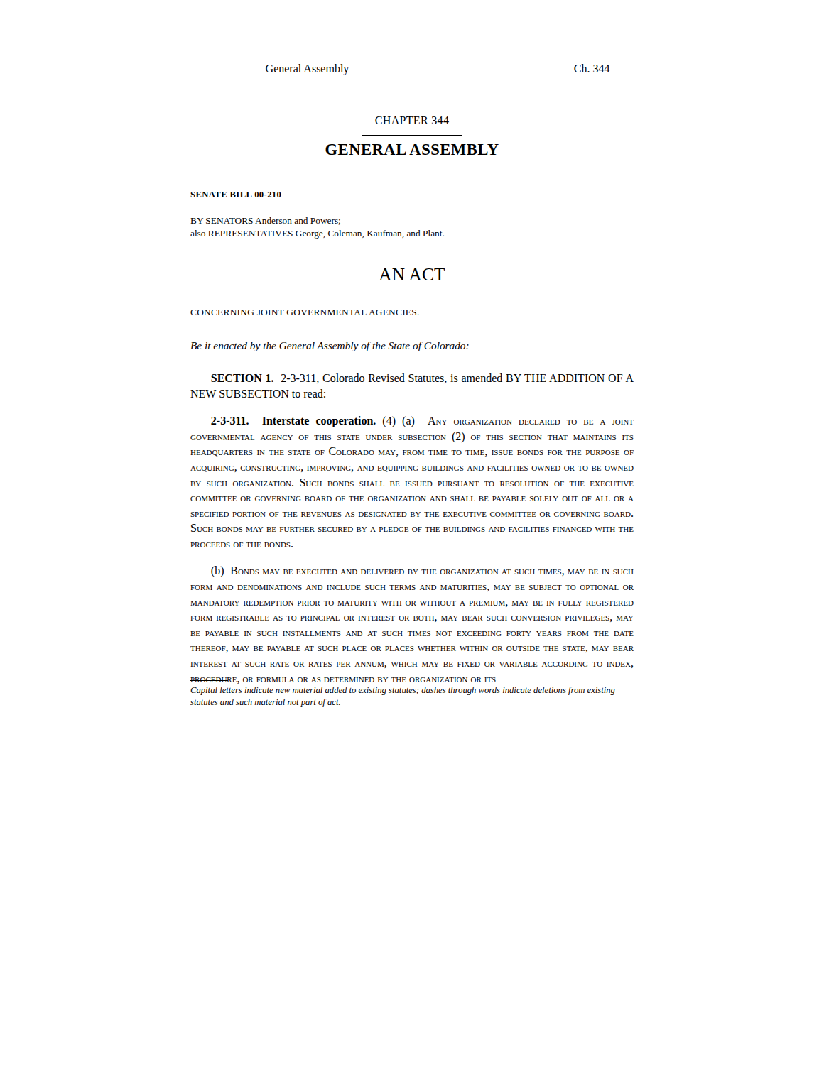General Assembly Ch. 344
CHAPTER 344
GENERAL ASSEMBLY
SENATE BILL 00-210
BY SENATORS Anderson and Powers;
also REPRESENTATIVES George, Coleman, Kaufman, and Plant.
AN ACT
CONCERNING JOINT GOVERNMENTAL AGENCIES.
Be it enacted by the General Assembly of the State of Colorado:
SECTION 1. 2-3-311, Colorado Revised Statutes, is amended BY THE ADDITION OF A NEW SUBSECTION to read:
2-3-311. Interstate cooperation. (4) (a) Any organization declared to be a joint governmental agency of this state under subsection (2) of this section that maintains its headquarters in the state of Colorado may, from time to time, issue bonds for the purpose of acquiring, constructing, improving, and equipping buildings and facilities owned or to be owned by such organization. Such bonds shall be issued pursuant to resolution of the executive committee or governing board of the organization and shall be payable solely out of all or a specified portion of the revenues as designated by the executive committee or governing board. Such bonds may be further secured by a pledge of the buildings and facilities financed with the proceeds of the bonds.
(b) Bonds may be executed and delivered by the organization at such times, may be in such form and denominations and include such terms and maturities, may be subject to optional or mandatory redemption prior to maturity with or without a premium, may be in fully registered form registrable as to principal or interest or both, may bear such conversion privileges, may be payable in such installments and at such times not exceeding forty years from the date thereof, may be payable at such place or places whether within or outside the state, may bear interest at such rate or rates per annum, which may be fixed or variable according to index, procedure, or formula or as determined by the organization or its
Capital letters indicate new material added to existing statutes; dashes through words indicate deletions from existing statutes and such material not part of act.